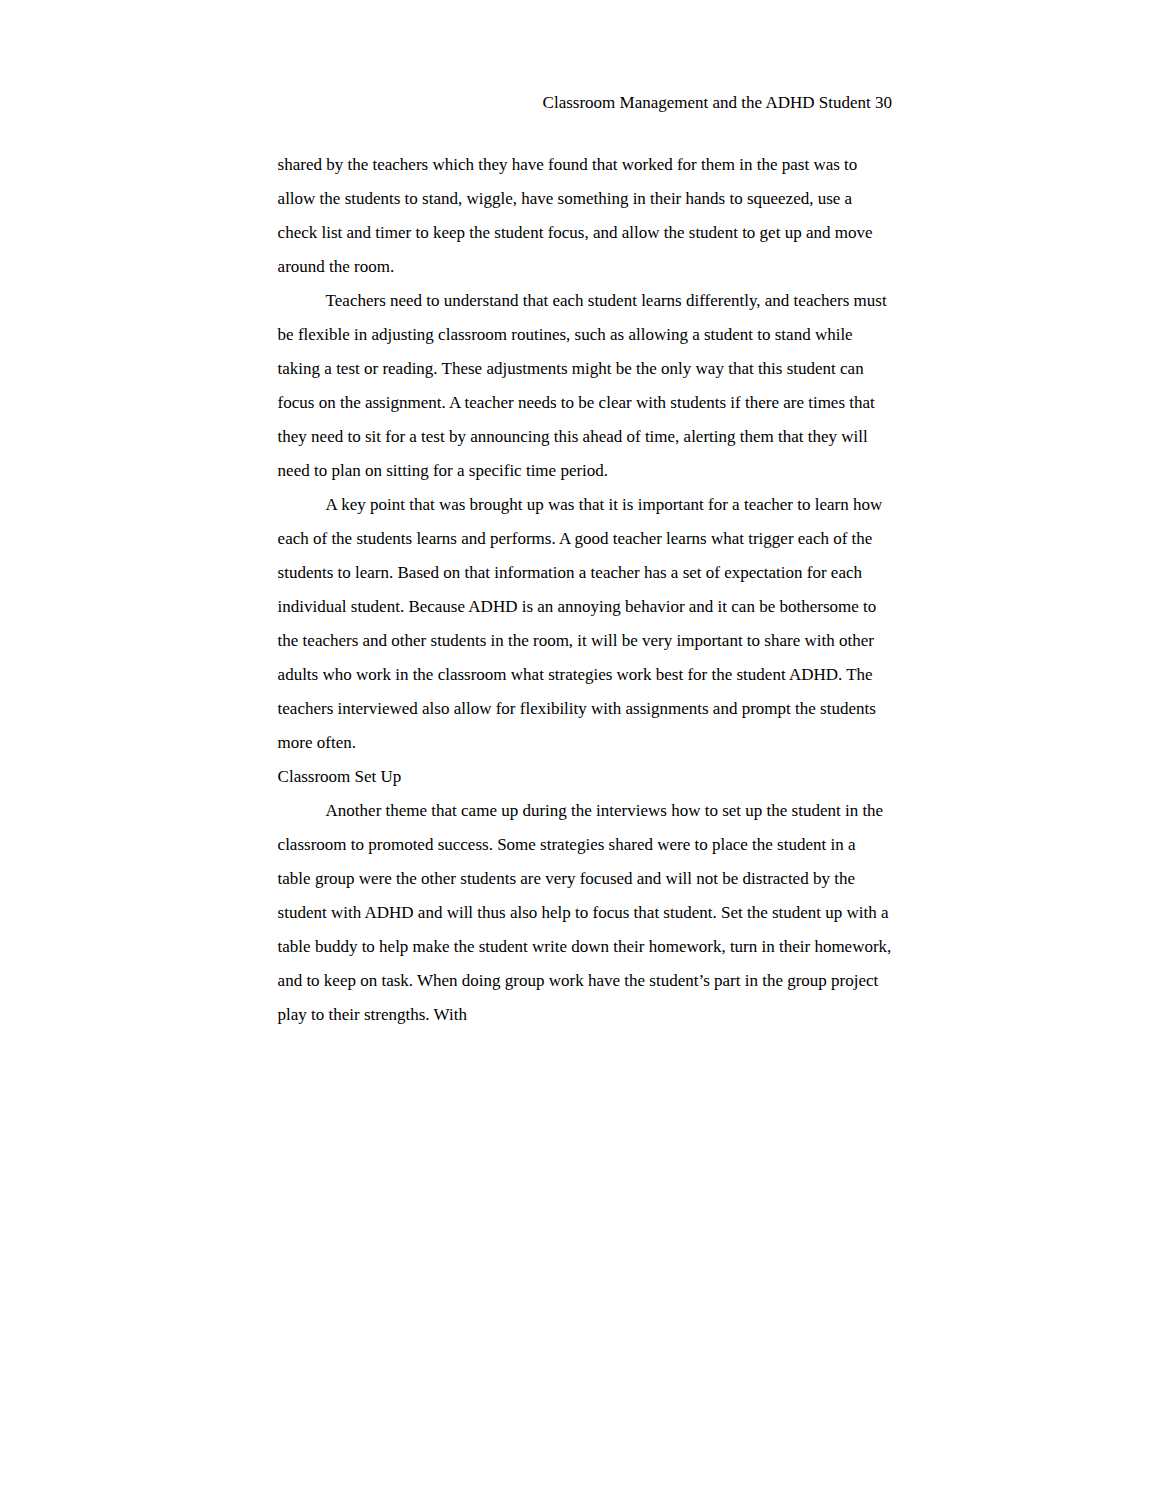Classroom Management and the ADHD Student 30
shared by the teachers which they have found that worked for them in the past was to allow the students to stand, wiggle, have something in their hands to squeezed, use a check list and timer to keep the student focus, and allow the student to get up and move around the room.
Teachers need to understand that each student learns differently, and teachers must be flexible in adjusting classroom routines, such as allowing a student to stand while taking a test or reading. These adjustments might be the only way that this student can focus on the assignment. A teacher needs to be clear with students if there are times that they need to sit for a test by announcing this ahead of time, alerting them that they will need to plan on sitting for a specific time period.
A key point that was brought up was that it is important for a teacher to learn how each of the students learns and performs. A good teacher learns what trigger each of the students to learn. Based on that information a teacher has a set of expectation for each individual student. Because ADHD is an annoying behavior and it can be bothersome to the teachers and other students in the room, it will be very important to share with other adults who work in the classroom what strategies work best for the student ADHD. The teachers interviewed also allow for flexibility with assignments and prompt the students more often.
Classroom Set Up
Another theme that came up during the interviews how to set up the student in the classroom to promoted success. Some strategies shared were to place the student in a table group were the other students are very focused and will not be distracted by the student with ADHD and will thus also help to focus that student. Set the student up with a table buddy to help make the student write down their homework, turn in their homework, and to keep on task. When doing group work have the student’s part in the group project play to their strengths. With